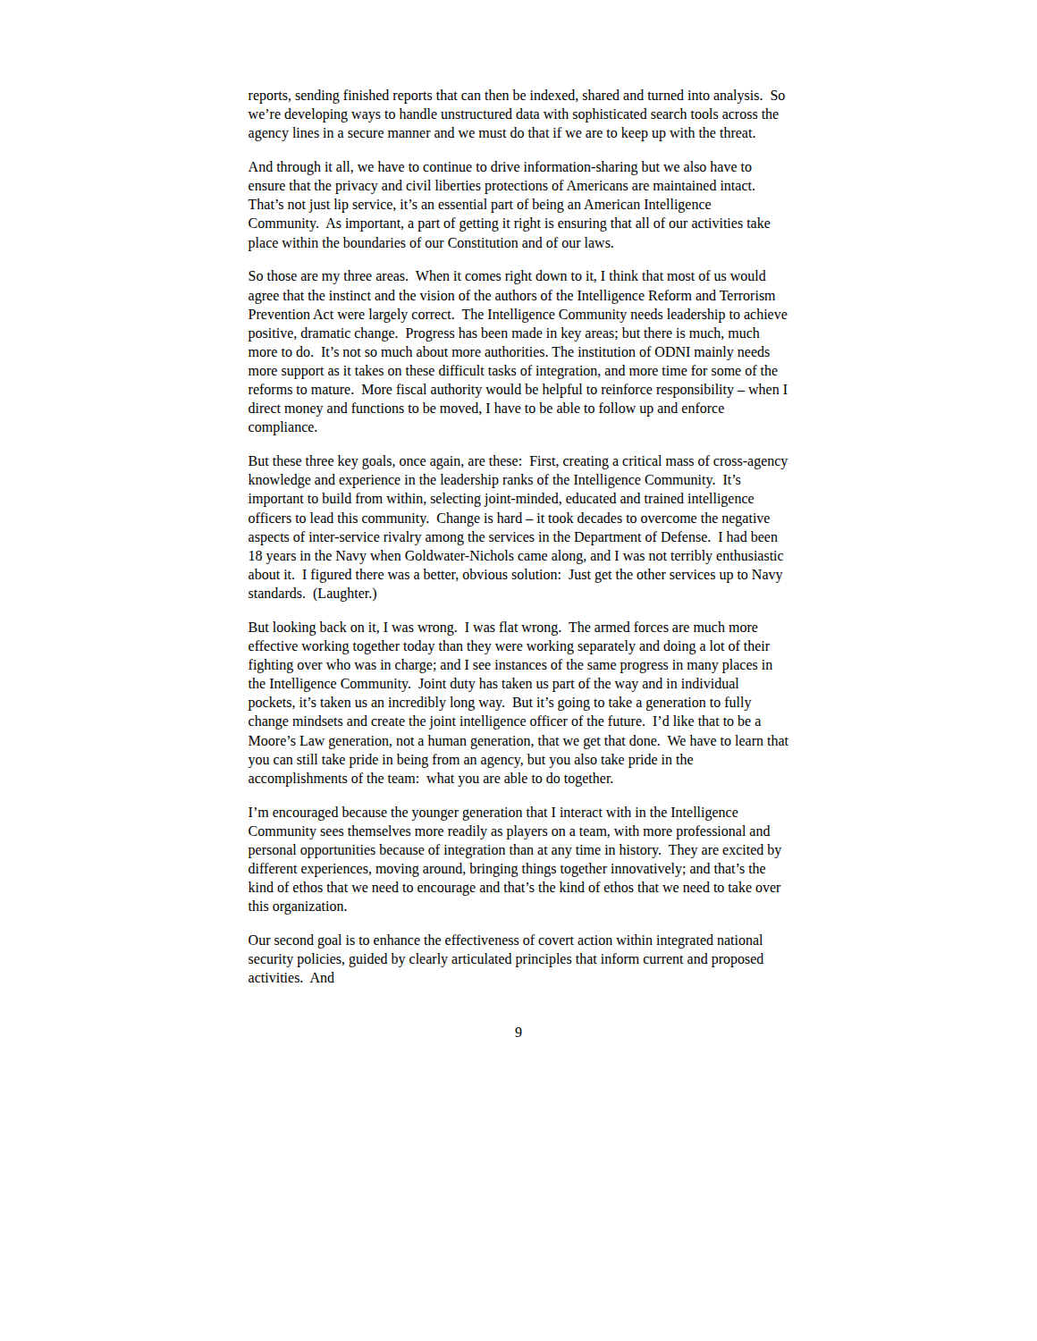reports, sending finished reports that can then be indexed, shared and turned into analysis. So we’re developing ways to handle unstructured data with sophisticated search tools across the agency lines in a secure manner and we must do that if we are to keep up with the threat.
And through it all, we have to continue to drive information-sharing but we also have to ensure that the privacy and civil liberties protections of Americans are maintained intact. That’s not just lip service, it’s an essential part of being an American Intelligence Community. As important, a part of getting it right is ensuring that all of our activities take place within the boundaries of our Constitution and of our laws.
So those are my three areas. When it comes right down to it, I think that most of us would agree that the instinct and the vision of the authors of the Intelligence Reform and Terrorism Prevention Act were largely correct. The Intelligence Community needs leadership to achieve positive, dramatic change. Progress has been made in key areas; but there is much, much more to do. It’s not so much about more authorities. The institution of ODNI mainly needs more support as it takes on these difficult tasks of integration, and more time for some of the reforms to mature. More fiscal authority would be helpful to reinforce responsibility – when I direct money and functions to be moved, I have to be able to follow up and enforce compliance.
But these three key goals, once again, are these: First, creating a critical mass of cross-agency knowledge and experience in the leadership ranks of the Intelligence Community. It’s important to build from within, selecting joint-minded, educated and trained intelligence officers to lead this community. Change is hard – it took decades to overcome the negative aspects of inter-service rivalry among the services in the Department of Defense. I had been 18 years in the Navy when Goldwater-Nichols came along, and I was not terribly enthusiastic about it. I figured there was a better, obvious solution: Just get the other services up to Navy standards. (Laughter.)
But looking back on it, I was wrong. I was flat wrong. The armed forces are much more effective working together today than they were working separately and doing a lot of their fighting over who was in charge; and I see instances of the same progress in many places in the Intelligence Community. Joint duty has taken us part of the way and in individual pockets, it’s taken us an incredibly long way. But it’s going to take a generation to fully change mindsets and create the joint intelligence officer of the future. I’d like that to be a Moore’s Law generation, not a human generation, that we get that done. We have to learn that you can still take pride in being from an agency, but you also take pride in the accomplishments of the team: what you are able to do together.
I’m encouraged because the younger generation that I interact with in the Intelligence Community sees themselves more readily as players on a team, with more professional and personal opportunities because of integration than at any time in history. They are excited by different experiences, moving around, bringing things together innovatively; and that’s the kind of ethos that we need to encourage and that’s the kind of ethos that we need to take over this organization.
Our second goal is to enhance the effectiveness of covert action within integrated national security policies, guided by clearly articulated principles that inform current and proposed activities. And
9